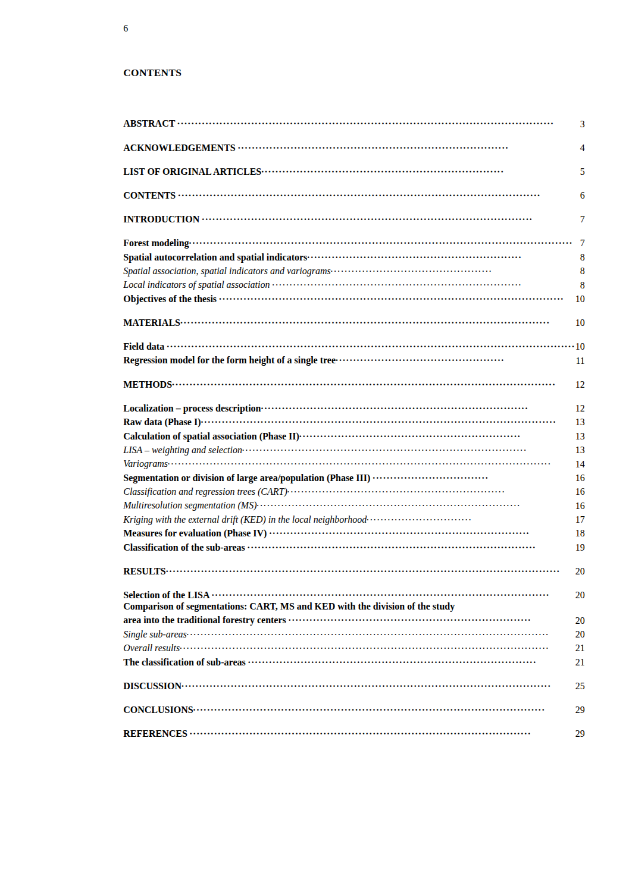6
CONTENTS
| ABSTRACT ........................................................................................................... | 3 |
| ACKNOWLEDGEMENTS ............................................................................. | 4 |
| LIST OF ORIGINAL ARTICLES ..................................................................... | 5 |
| CONTENTS ....................................................................................................... | 6 |
| INTRODUCTION .............................................................................................. | 7 |
| Forest modeling ............................................................................................................. | 7 |
| Spatial autocorrelation and spatial indicators ............................................................. | 8 |
| Spatial association, spatial indicators and variograms .............................................. | 8 |
| Local indicators of spatial association ....................................................................... | 8 |
| Objectives of the thesis .................................................................................................. | 10 |
| MATERIALS ......................................................................................................... | 10 |
| Field data .................................................................................................................... | 10 |
| Regression model for the form height of a single tree ................................................ | 11 |
| METHODS ............................................................................................................. | 12 |
| Localization – process description ............................................................................ | 12 |
| Raw data (Phase I) ..................................................................................................... | 13 |
| Calculation of spatial association (Phase II) ............................................................... | 13 |
| LISA – weighting and selection ................................................................................. | 13 |
| Variograms ............................................................................................................. | 14 |
| Segmentation or division of large area/population (Phase III) ................................. | 16 |
| Classification and regression trees (CART) .............................................................. | 16 |
| Multiresolution segmentation (MS) ........................................................................... | 16 |
| Kriging with the external drift (KED) in the local neighborhood .............................. | 17 |
| Measures for evaluation (Phase IV) .......................................................................... | 18 |
| Classification of the sub-areas .................................................................................. | 19 |
| RESULTS ................................................................................................................ | 20 |
| Selection of the LISA ................................................................................................ | 20 |
| Comparison of segmentations: CART, MS and KED with the division of the study | |
| area into the traditional forestry centers ..................................................................... | 20 |
| Single sub-areas ....................................................................................................... | 20 |
| Overall results ......................................................................................................... | 21 |
| The classification of sub-areas .................................................................................. | 21 |
| DISCUSSION ......................................................................................................... | 25 |
| CONCLUSIONS .................................................................................................... | 29 |
| REFERENCES ................................................................................................. | 29 |